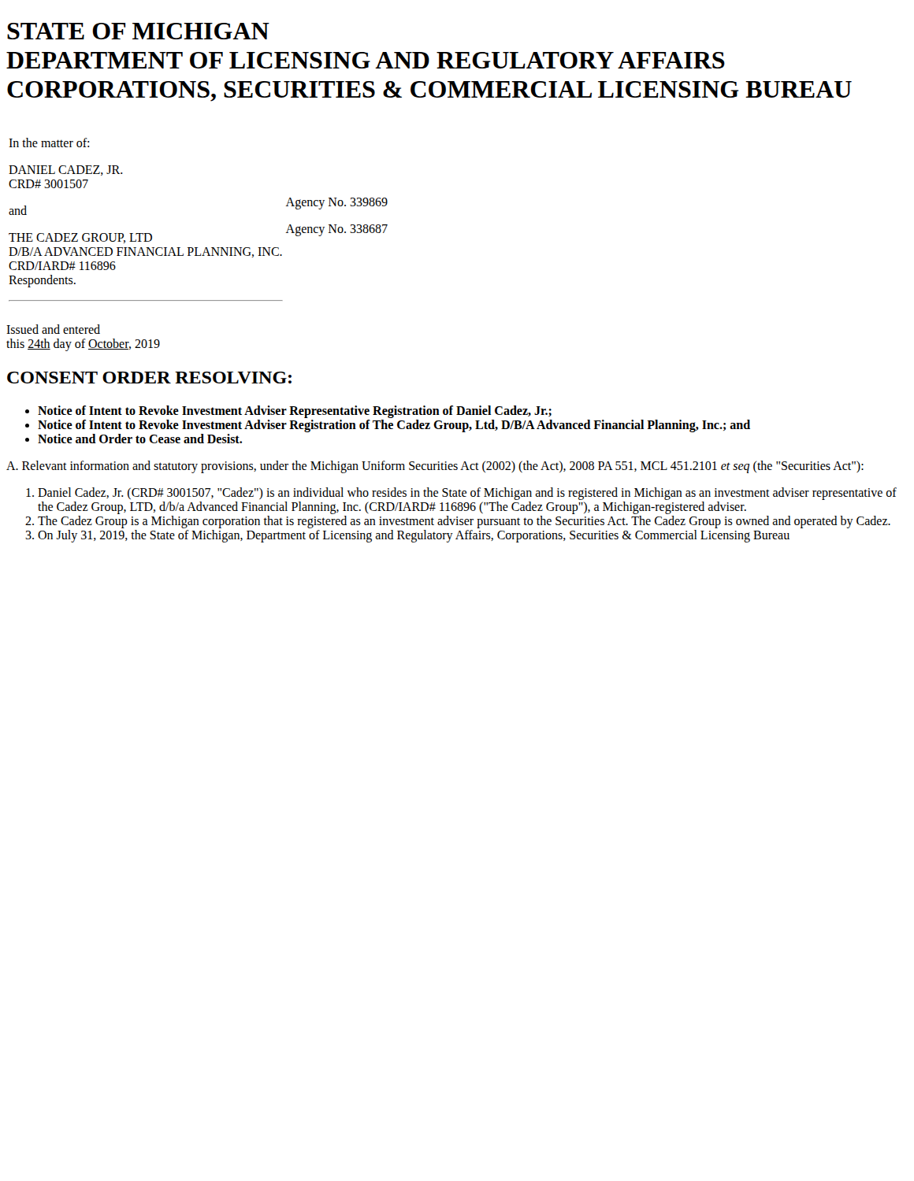STATE OF MICHIGAN
DEPARTMENT OF LICENSING AND REGULATORY AFFAIRS
CORPORATIONS, SECURITIES & COMMERCIAL LICENSING BUREAU
| In the matter of: DANIEL CADEZ, JR. CRD# 3001507 and THE CADEZ GROUP, LTD D/B/A ADVANCED FINANCIAL PLANNING, INC. CRD/IARD# 116896 Respondents. | Agency No. 339869 Agency No. 338687 |
Issued and entered
this 24th day of October, 2019
CONSENT ORDER RESOLVING:
Notice of Intent to Revoke Investment Adviser Representative Registration of Daniel Cadez, Jr.;
Notice of Intent to Revoke Investment Adviser Registration of The Cadez Group, Ltd, D/B/A Advanced Financial Planning, Inc.; and
Notice and Order to Cease and Desist.
A. Relevant information and statutory provisions, under the Michigan Uniform Securities Act (2002) (the Act), 2008 PA 551, MCL 451.2101 et seq (the "Securities Act"):
Daniel Cadez, Jr. (CRD# 3001507, "Cadez") is an individual who resides in the State of Michigan and is registered in Michigan as an investment adviser representative of the Cadez Group, LTD, d/b/a Advanced Financial Planning, Inc. (CRD/IARD# 116896 ("The Cadez Group"), a Michigan-registered adviser.
The Cadez Group is a Michigan corporation that is registered as an investment adviser pursuant to the Securities Act. The Cadez Group is owned and operated by Cadez.
On July 31, 2019, the State of Michigan, Department of Licensing and Regulatory Affairs, Corporations, Securities & Commercial Licensing Bureau